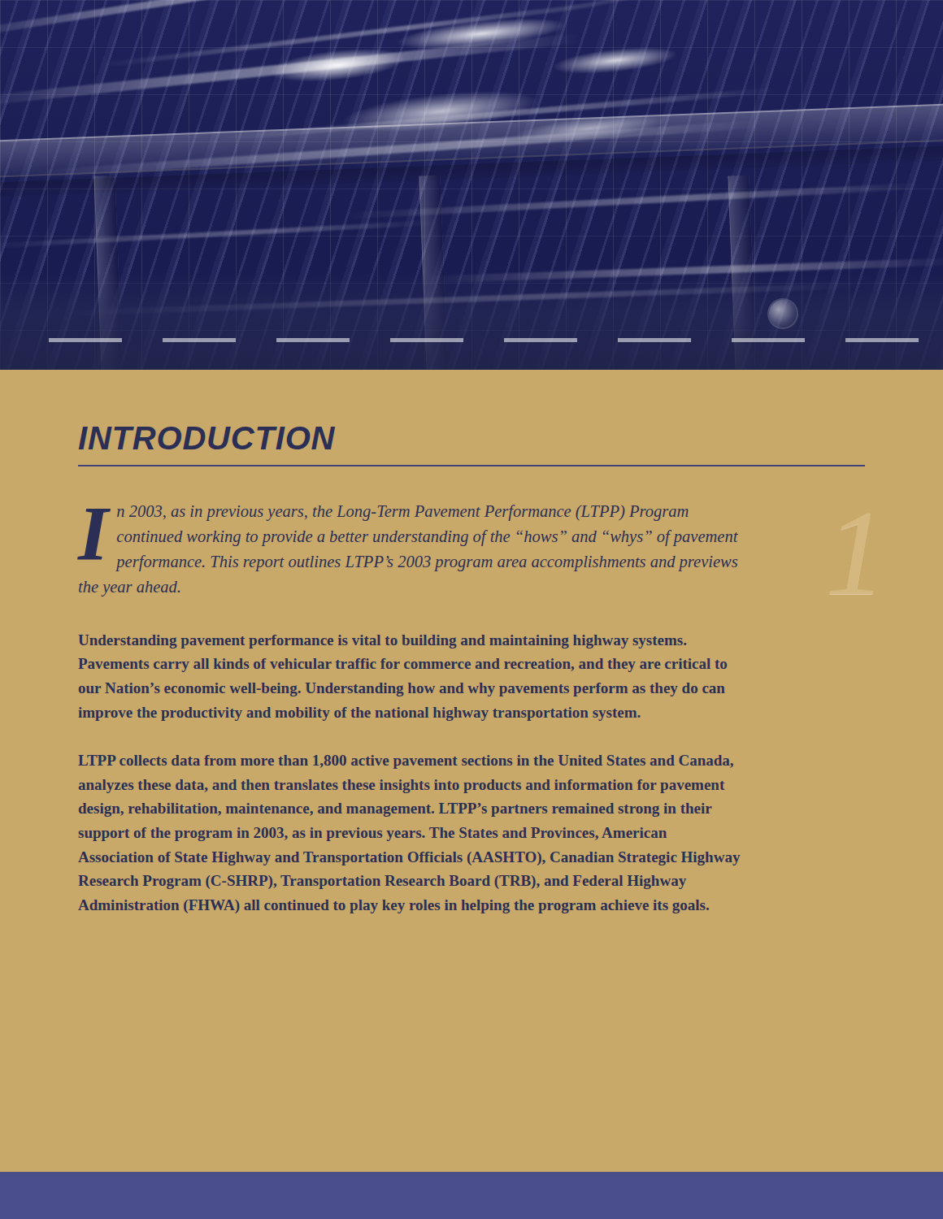1
Introduction
In 2003, as in previous years, the Long-Term Pavement Performance (LTPP) Program continued working to provide a better understanding of the “hows” and “whys” of pavement performance. This report outlines LTPP’s 2003 program area accomplishments and previews the year ahead.
Understanding pavement performance is vital to building and maintaining highway systems. Pavements carry all kinds of vehicular traffic for commerce and recreation, and they are critical to our Nation’s economic well-being. Understanding how and why pavements perform as they do can improve the productivity and mobility of the national highway transportation system.
LTPP collects data from more than 1,800 active pavement sections in the United States and Canada, analyzes these data, and then translates these insights into products and information for pavement design, rehabilitation, maintenance, and management. LTPP’s partners remained strong in their support of the program in 2003, as in previous years. The States and Provinces, American Association of State Highway and Transportation Officials (AASHTO), Canadian Strategic Highway Research Program (C-SHRP), Transportation Research Board (TRB), and Federal Highway Administration (FHWA) all continued to play key roles in helping the program achieve its goals.